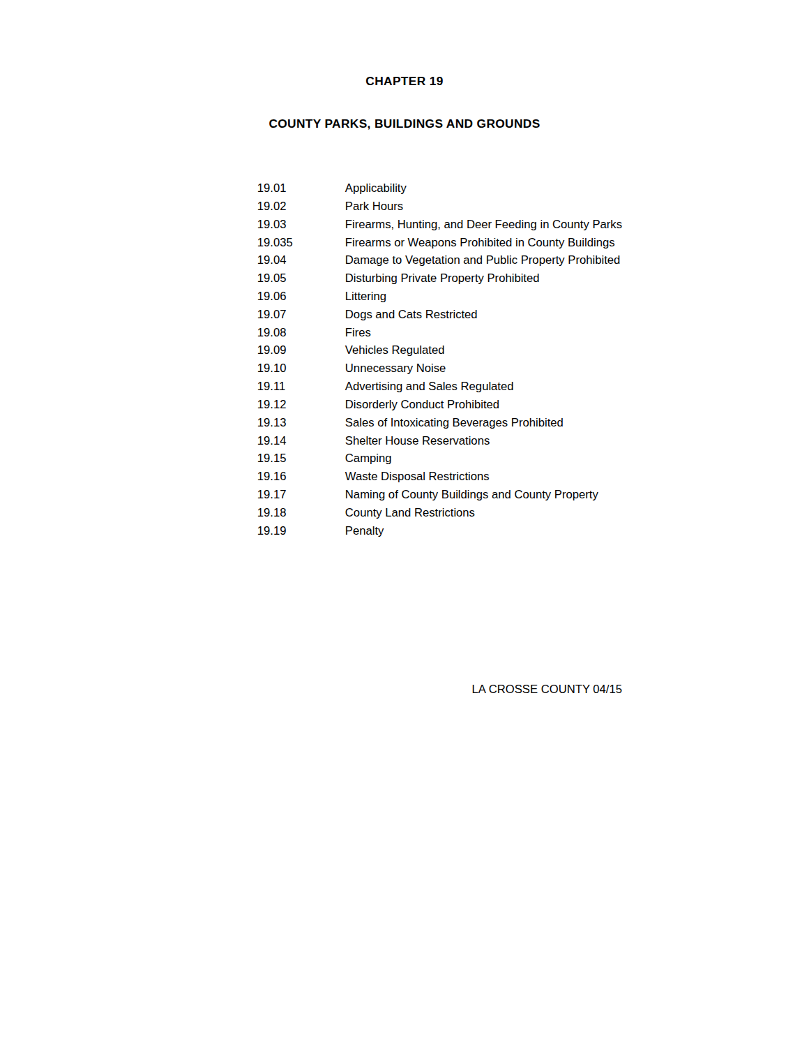CHAPTER 19
COUNTY PARKS, BUILDINGS AND GROUNDS
| 19.01 | Applicability |
| 19.02 | Park Hours |
| 19.03 | Firearms, Hunting, and Deer Feeding in County Parks |
| 19.035 | Firearms or Weapons Prohibited in County Buildings |
| 19.04 | Damage to Vegetation and Public Property Prohibited |
| 19.05 | Disturbing Private Property Prohibited |
| 19.06 | Littering |
| 19.07 | Dogs and Cats Restricted |
| 19.08 | Fires |
| 19.09 | Vehicles Regulated |
| 19.10 | Unnecessary Noise |
| 19.11 | Advertising and Sales Regulated |
| 19.12 | Disorderly Conduct Prohibited |
| 19.13 | Sales of Intoxicating Beverages Prohibited |
| 19.14 | Shelter House Reservations |
| 19.15 | Camping |
| 19.16 | Waste Disposal Restrictions |
| 19.17 | Naming of County Buildings and County Property |
| 19.18 | County Land Restrictions |
| 19.19 | Penalty |
LA CROSSE COUNTY 04/15